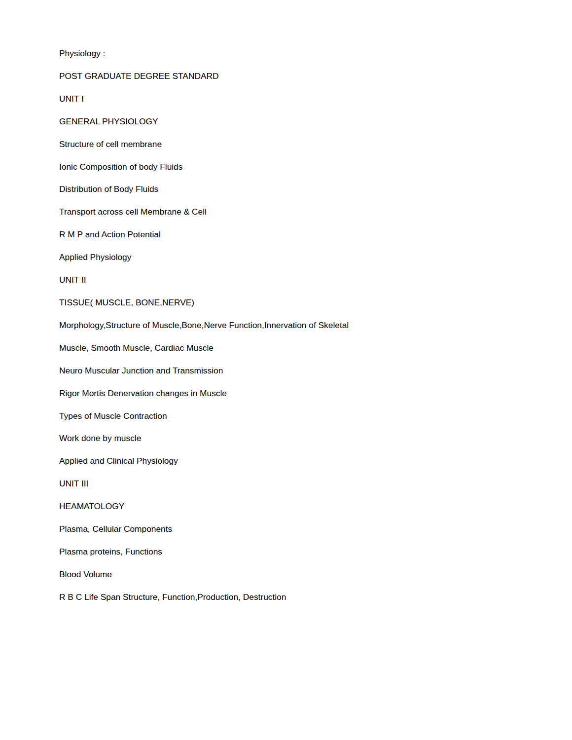Physiology :
POST GRADUATE DEGREE STANDARD
UNIT I
GENERAL PHYSIOLOGY
Structure of cell membrane
Ionic Composition of body Fluids
Distribution of Body Fluids
Transport across cell Membrane & Cell
R M P and Action Potential
Applied Physiology
UNIT II
TISSUE( MUSCLE, BONE,NERVE)
Morphology,Structure of Muscle,Bone,Nerve Function,Innervation of Skeletal
Muscle, Smooth Muscle, Cardiac Muscle
Neuro Muscular Junction and Transmission
Rigor Mortis Denervation changes in Muscle
Types of Muscle Contraction
Work done by muscle
Applied and Clinical Physiology
UNIT III
HEAMATOLOGY
Plasma, Cellular Components
Plasma proteins, Functions
Blood Volume
R B C Life Span Structure, Function,Production, Destruction